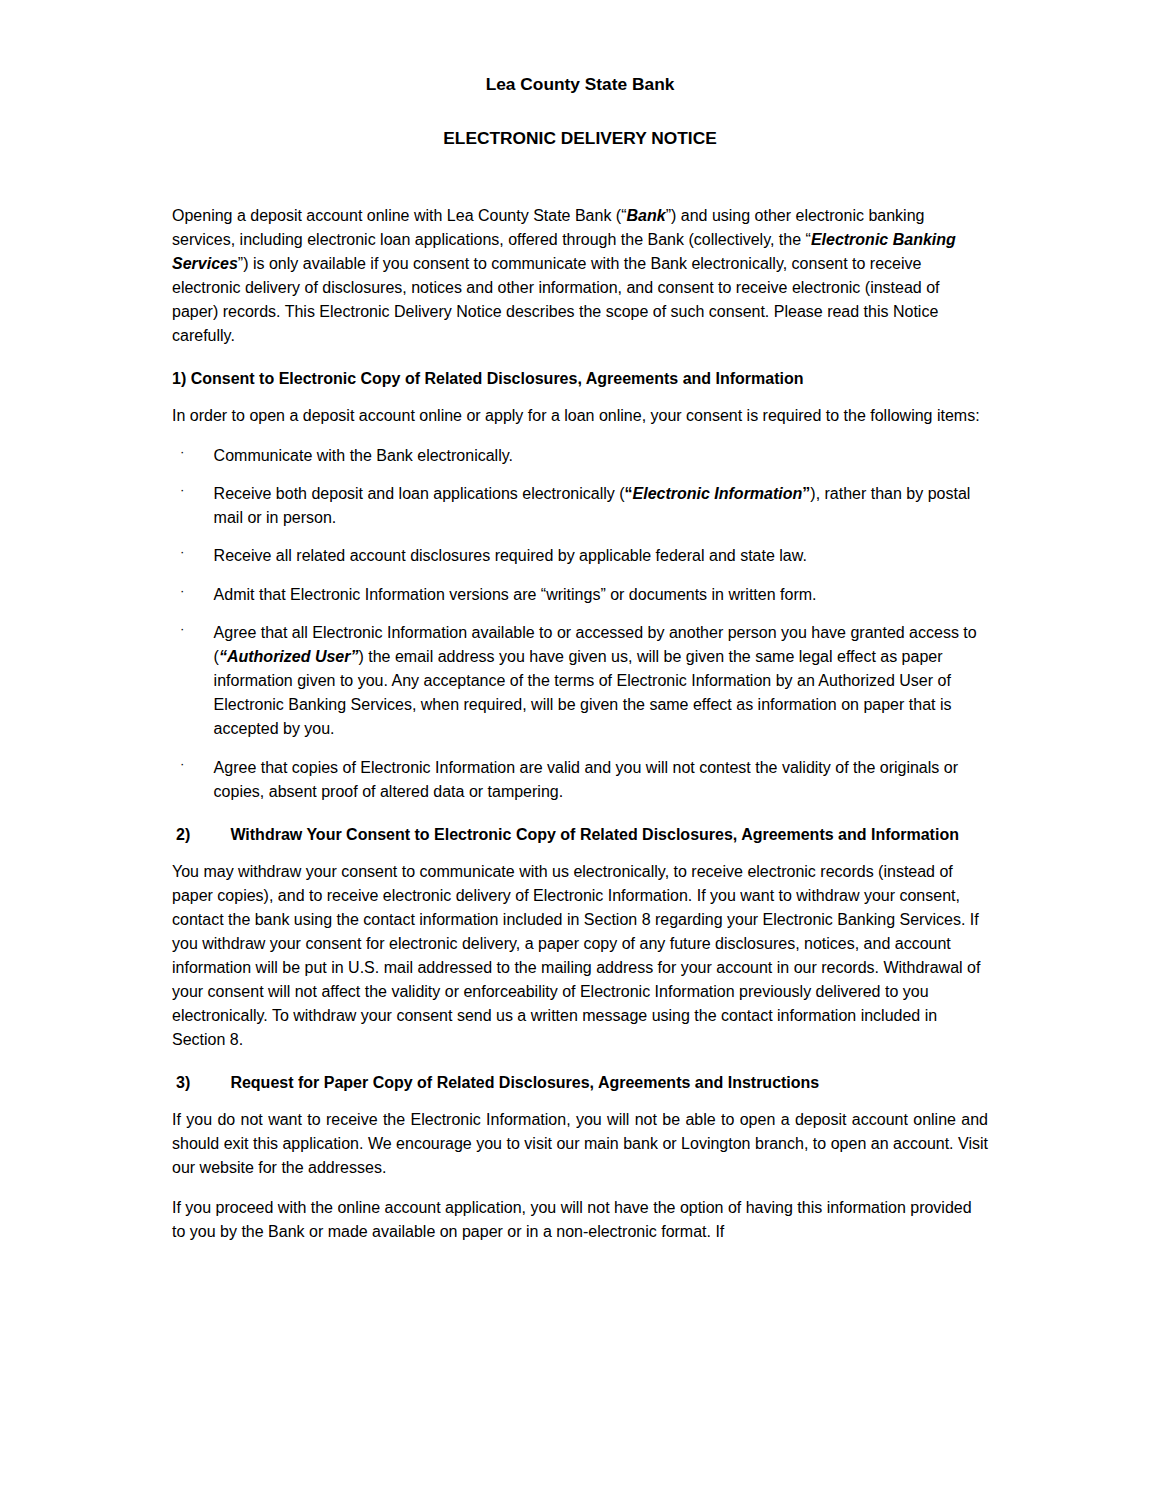Lea County State Bank
ELECTRONIC DELIVERY NOTICE
Opening a deposit account online with Lea County State Bank (“Bank”) and using other electronic banking services, including electronic loan applications, offered through the Bank (collectively, the “Electronic Banking Services”) is only available if you consent to communicate with the Bank electronically, consent to receive electronic delivery of disclosures, notices and other information, and consent to receive electronic (instead of paper) records. This Electronic Delivery Notice describes the scope of such consent. Please read this Notice carefully.
1) Consent to Electronic Copy of Related Disclosures, Agreements and Information
In order to open a deposit account online or apply for a loan online, your consent is required to the following items:
Communicate with the Bank electronically.
Receive both deposit and loan applications electronically (“Electronic Information”), rather than by postal mail or in person.
Receive all related account disclosures required by applicable federal and state law.
Admit that Electronic Information versions are “writings” or documents in written form.
Agree that all Electronic Information available to or accessed by another person you have granted access to (“Authorized User”) the email address you have given us, will be given the same legal effect as paper information given to you. Any acceptance of the terms of Electronic Information by an Authorized User of Electronic Banking Services, when required, will be given the same effect as information on paper that is accepted by you.
Agree that copies of Electronic Information are valid and you will not contest the validity of the originals or copies, absent proof of altered data or tampering.
2) Withdraw Your Consent to Electronic Copy of Related Disclosures, Agreements and Information
You may withdraw your consent to communicate with us electronically, to receive electronic records (instead of paper copies), and to receive electronic delivery of Electronic Information. If you want to withdraw your consent, contact the bank using the contact information included in Section 8 regarding your Electronic Banking Services. If you withdraw your consent for electronic delivery, a paper copy of any future disclosures, notices, and account information will be put in U.S. mail addressed to the mailing address for your account in our records. Withdrawal of your consent will not affect the validity or enforceability of Electronic Information previously delivered to you electronically. To withdraw your consent send us a written message using the contact information included in Section 8.
3) Request for Paper Copy of Related Disclosures, Agreements and Instructions
If you do not want to receive the Electronic Information, you will not be able to open a deposit account online and should exit this application. We encourage you to visit our main bank or Lovington branch, to open an account. Visit our website for the addresses.
If you proceed with the online account application, you will not have the option of having this information provided to you by the Bank or made available on paper or in a non-electronic format. If